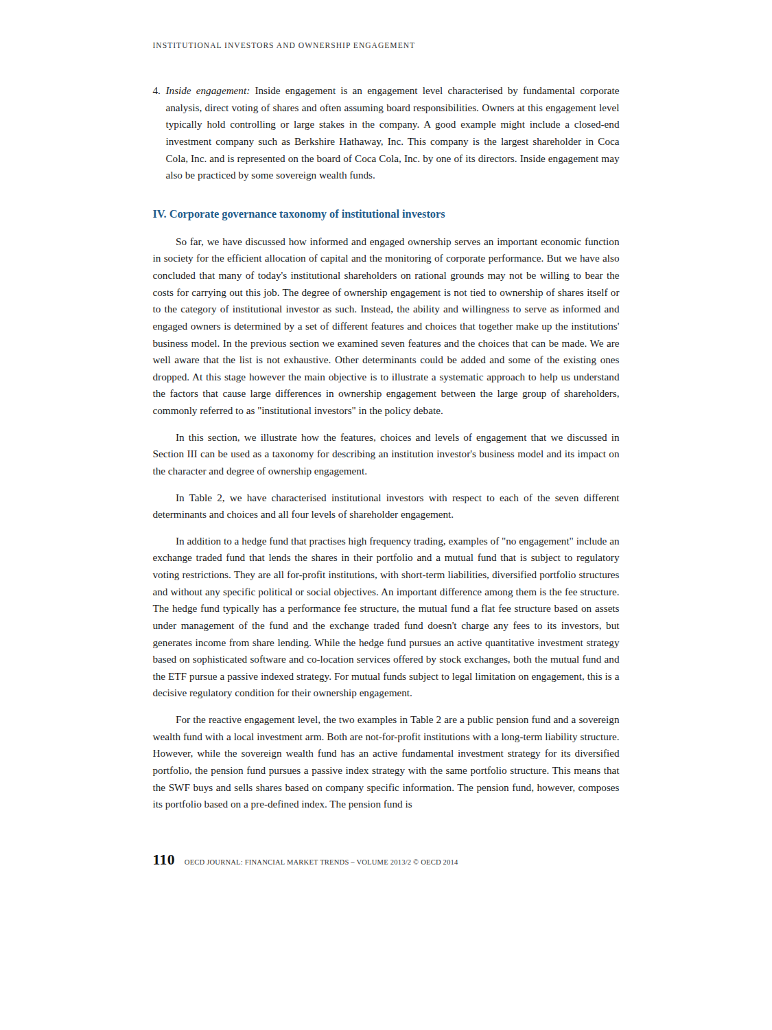Institutional investors and ownership engagement
4. Inside engagement: Inside engagement is an engagement level characterised by fundamental corporate analysis, direct voting of shares and often assuming board responsibilities. Owners at this engagement level typically hold controlling or large stakes in the company. A good example might include a closed-end investment company such as Berkshire Hathaway, Inc. This company is the largest shareholder in Coca Cola, Inc. and is represented on the board of Coca Cola, Inc. by one of its directors. Inside engagement may also be practiced by some sovereign wealth funds.
IV. Corporate governance taxonomy of institutional investors
So far, we have discussed how informed and engaged ownership serves an important economic function in society for the efficient allocation of capital and the monitoring of corporate performance. But we have also concluded that many of today's institutional shareholders on rational grounds may not be willing to bear the costs for carrying out this job. The degree of ownership engagement is not tied to ownership of shares itself or to the category of institutional investor as such. Instead, the ability and willingness to serve as informed and engaged owners is determined by a set of different features and choices that together make up the institutions' business model. In the previous section we examined seven features and the choices that can be made. We are well aware that the list is not exhaustive. Other determinants could be added and some of the existing ones dropped. At this stage however the main objective is to illustrate a systematic approach to help us understand the factors that cause large differences in ownership engagement between the large group of shareholders, commonly referred to as "institutional investors" in the policy debate.
In this section, we illustrate how the features, choices and levels of engagement that we discussed in Section III can be used as a taxonomy for describing an institution investor's business model and its impact on the character and degree of ownership engagement.
In Table 2, we have characterised institutional investors with respect to each of the seven different determinants and choices and all four levels of shareholder engagement.
In addition to a hedge fund that practises high frequency trading, examples of "no engagement" include an exchange traded fund that lends the shares in their portfolio and a mutual fund that is subject to regulatory voting restrictions. They are all for-profit institutions, with short-term liabilities, diversified portfolio structures and without any specific political or social objectives. An important difference among them is the fee structure. The hedge fund typically has a performance fee structure, the mutual fund a flat fee structure based on assets under management of the fund and the exchange traded fund doesn't charge any fees to its investors, but generates income from share lending. While the hedge fund pursues an active quantitative investment strategy based on sophisticated software and co-location services offered by stock exchanges, both the mutual fund and the ETF pursue a passive indexed strategy. For mutual funds subject to legal limitation on engagement, this is a decisive regulatory condition for their ownership engagement.
For the reactive engagement level, the two examples in Table 2 are a public pension fund and a sovereign wealth fund with a local investment arm. Both are not-for-profit institutions with a long-term liability structure. However, while the sovereign wealth fund has an active fundamental investment strategy for its diversified portfolio, the pension fund pursues a passive index strategy with the same portfolio structure. This means that the SWF buys and sells shares based on company specific information. The pension fund, however, composes its portfolio based on a pre-defined index. The pension fund is
110 OECD Journal: Financial Market Trends – Volume 2013/2 © OECD 2014